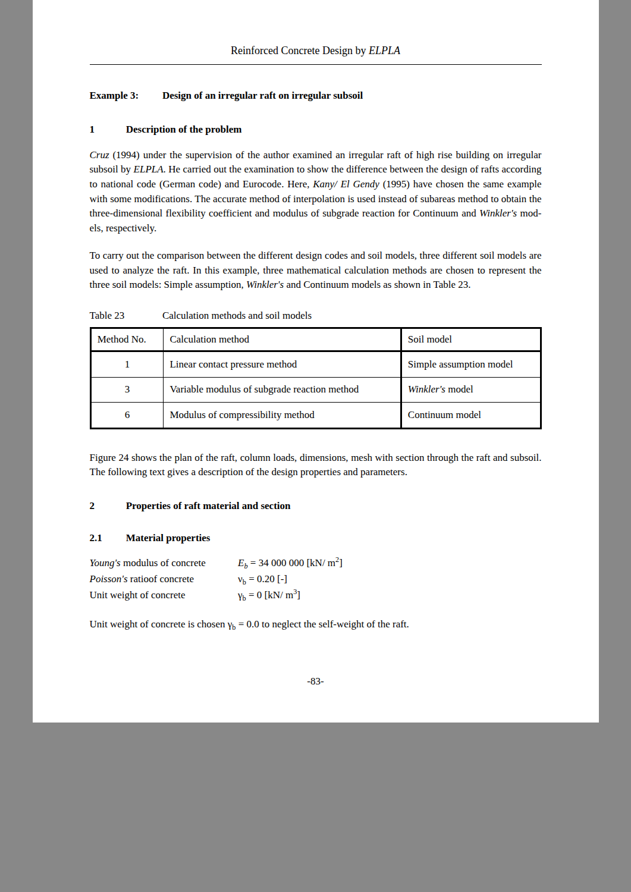Reinforced Concrete Design by ELPLA
Example 3: Design of an irregular raft on irregular subsoil
1 Description of the problem
Cruz (1994) under the supervision of the author examined an irregular raft of high rise building on irregular subsoil by ELPLA. He carried out the examination to show the difference between the design of rafts according to national code (German code) and Eurocode. Here, Kany/ El Gendy (1995) have chosen the same example with some modifications. The accurate method of interpolation is used instead of subareas method to obtain the three-dimensional flexibility coefficient and modulus of subgrade reaction for Continuum and Winkler's models, respectively.
To carry out the comparison between the different design codes and soil models, three different soil models are used to analyze the raft. In this example, three mathematical calculation methods are chosen to represent the three soil models: Simple assumption, Winkler's and Continuum models as shown in Table 23.
Table 23 Calculation methods and soil models
| Method No. | Calculation method | Soil model |
| --- | --- | --- |
| 1 | Linear contact pressure method | Simple assumption model |
| 3 | Variable modulus of subgrade reaction method | Winkler's model |
| 6 | Modulus of compressibility method | Continuum model |
Figure 24 shows the plan of the raft, column loads, dimensions, mesh with section through the raft and subsoil. The following text gives a description of the design properties and parameters.
2 Properties of raft material and section
2.1 Material properties
| Young's modulus of concrete | E b = 34 000 000 [kN/ m 2 ] |
| Poisson's ratioof concrete | ν b = 0.20 [-] |
| Unit weight of concrete | γ b = 0 [kN/ m 3 ] |
Unit weight of concrete is chosen γb = 0.0 to neglect the self-weight of the raft.
-83-